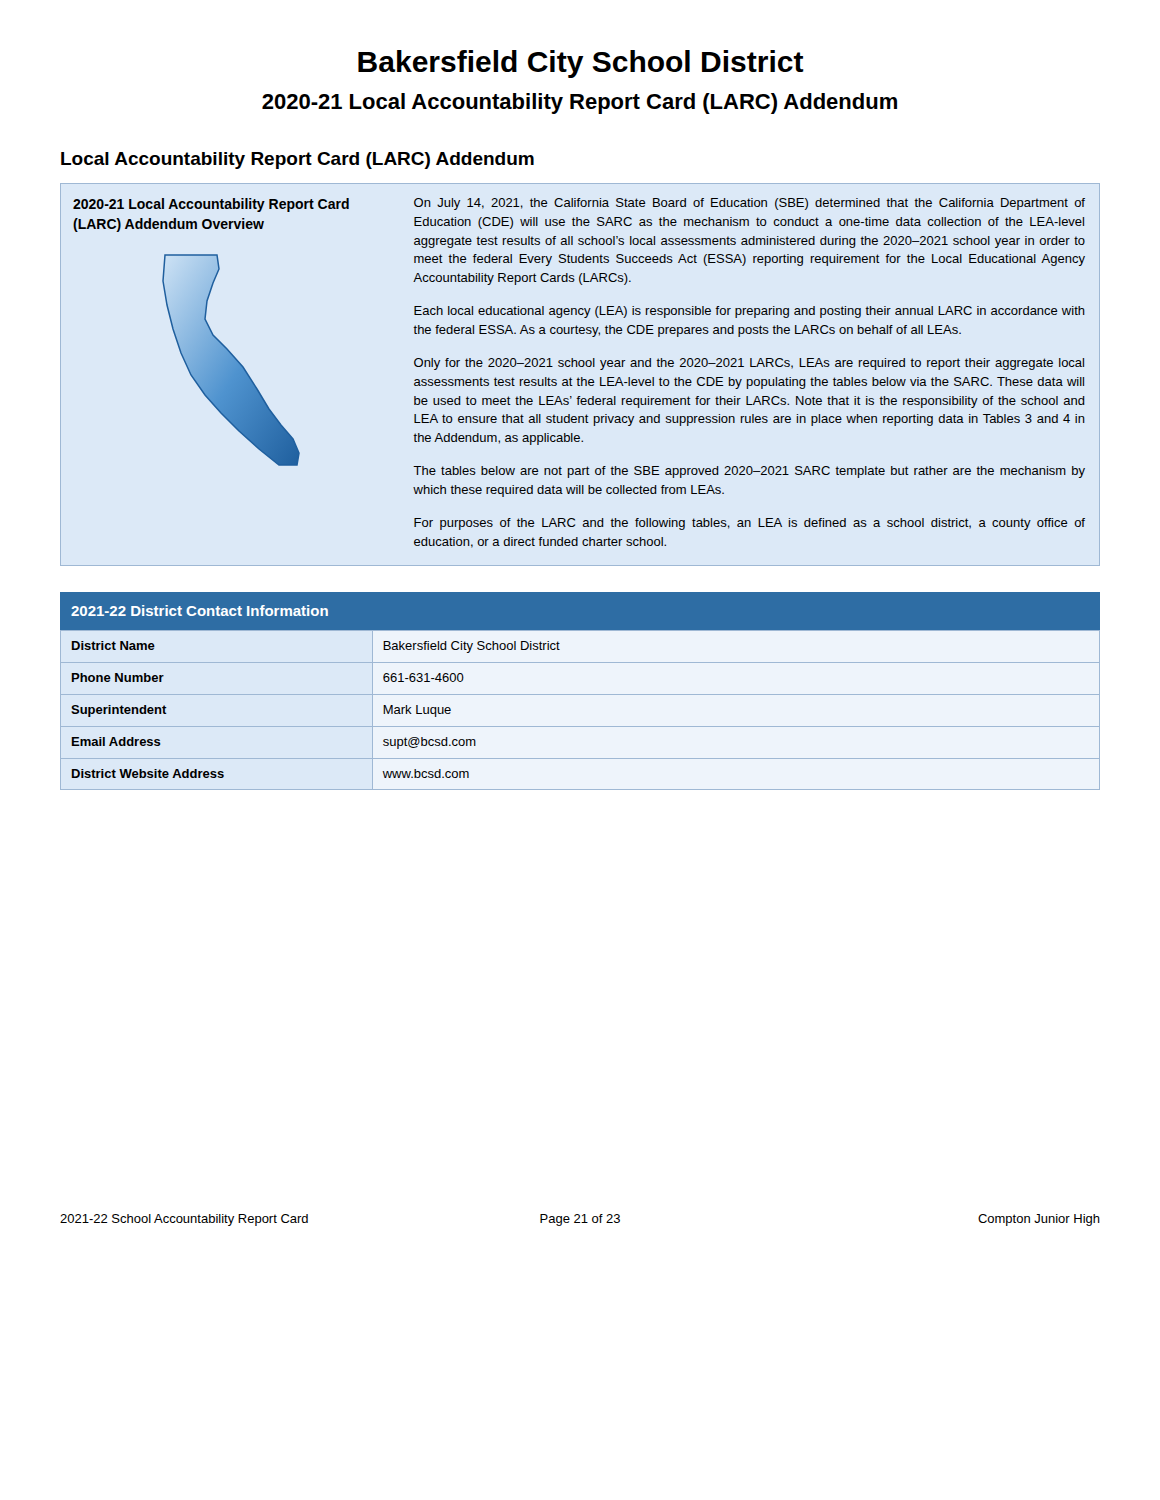Bakersfield City School District
2020-21 Local Accountability Report Card (LARC) Addendum
Local Accountability Report Card (LARC) Addendum
2020-21 Local Accountability Report Card (LARC) Addendum Overview
On July 14, 2021, the California State Board of Education (SBE) determined that the California Department of Education (CDE) will use the SARC as the mechanism to conduct a one-time data collection of the LEA-level aggregate test results of all school’s local assessments administered during the 2020–2021 school year in order to meet the federal Every Students Succeeds Act (ESSA) reporting requirement for the Local Educational Agency Accountability Report Cards (LARCs).
Each local educational agency (LEA) is responsible for preparing and posting their annual LARC in accordance with the federal ESSA. As a courtesy, the CDE prepares and posts the LARCs on behalf of all LEAs.
Only for the 2020–2021 school year and the 2020–2021 LARCs, LEAs are required to report their aggregate local assessments test results at the LEA-level to the CDE by populating the tables below via the SARC. These data will be used to meet the LEAs’ federal requirement for their LARCs. Note that it is the responsibility of the school and LEA to ensure that all student privacy and suppression rules are in place when reporting data in Tables 3 and 4 in the Addendum, as applicable.
The tables below are not part of the SBE approved 2020–2021 SARC template but rather are the mechanism by which these required data will be collected from LEAs.
For purposes of the LARC and the following tables, an LEA is defined as a school district, a county office of education, or a direct funded charter school.
2021-22 District Contact Information
| District Name | Bakersfield City School District |
| Phone Number | 661-631-4600 |
| Superintendent | Mark Luque |
| Email Address | supt@bcsd.com |
| District Website Address | www.bcsd.com |
2021-22 School Accountability Report Card
Page 21 of 23
Compton Junior High